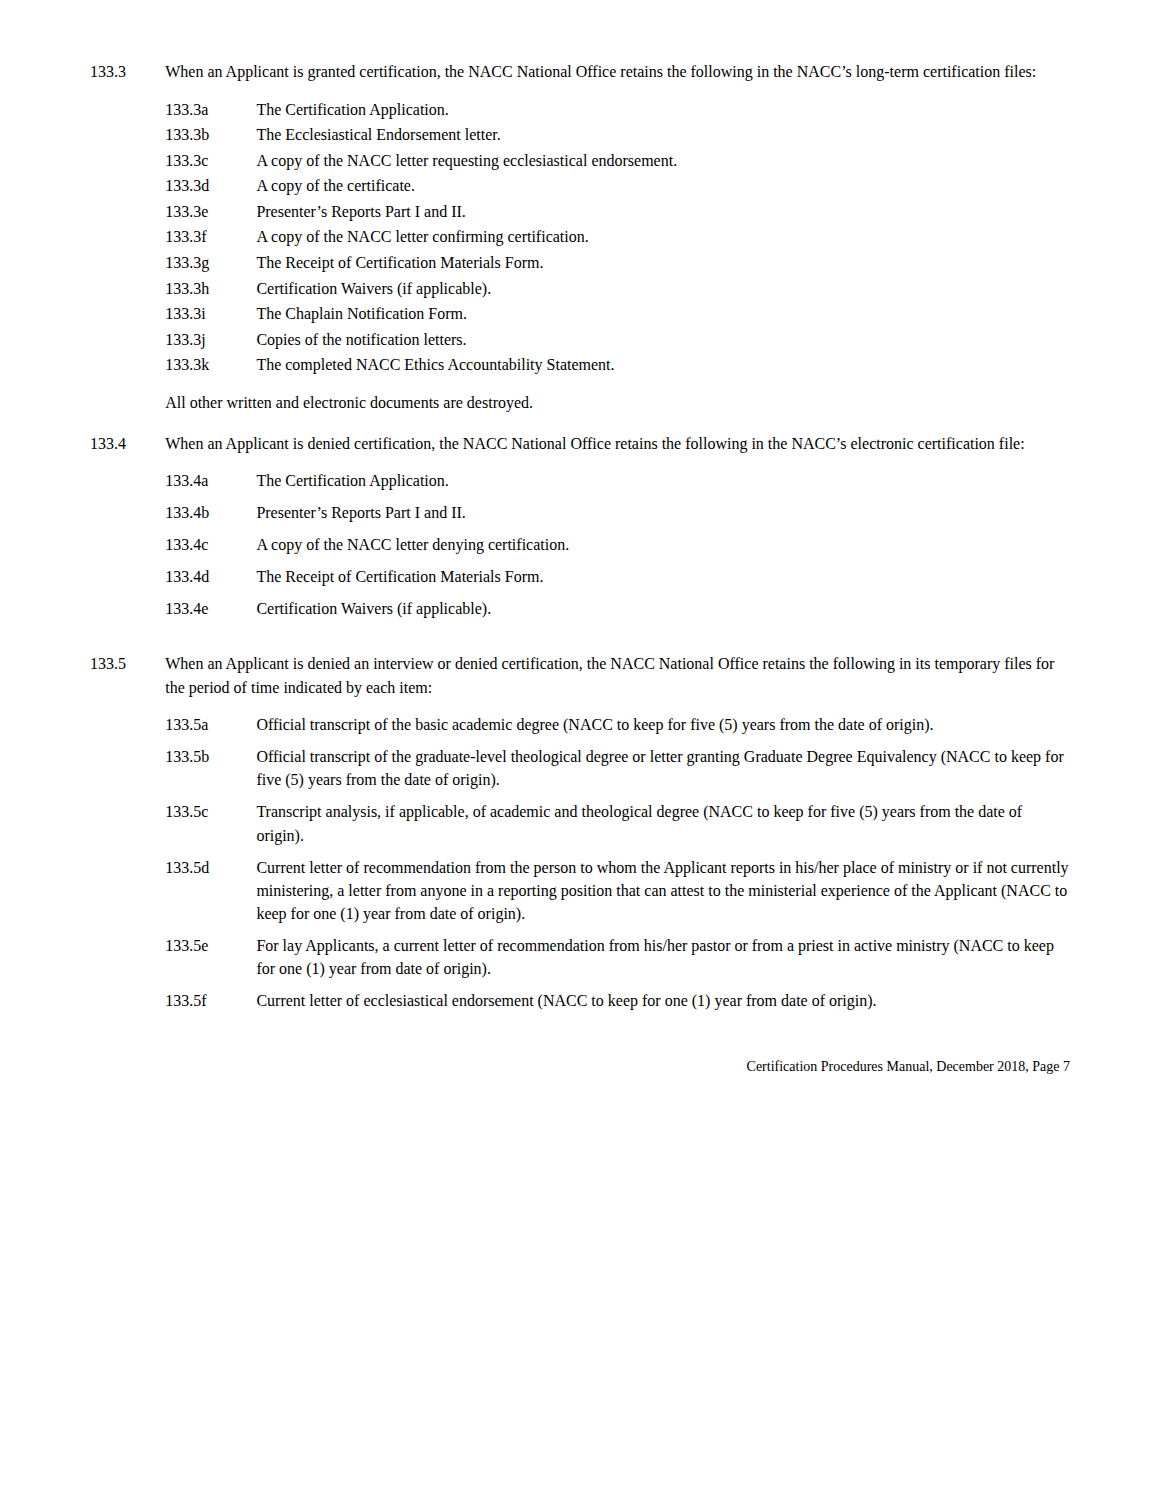133.3
When an Applicant is granted certification, the NACC National Office retains the following in the NACC’s long-term certification files:
133.3a
The Certification Application.
133.3b
The Ecclesiastical Endorsement letter.
133.3c
A copy of the NACC letter requesting ecclesiastical endorsement.
133.3d
A copy of the certificate.
133.3e
Presenter’s Reports Part I and II.
133.3f
A copy of the NACC letter confirming certification.
133.3g
The Receipt of Certification Materials Form.
133.3h
Certification Waivers (if applicable).
133.3i
The Chaplain Notification Form.
133.3j
Copies of the notification letters.
133.3k
The completed NACC Ethics Accountability Statement.
All other written and electronic documents are destroyed.
133.4
When an Applicant is denied certification, the NACC National Office retains the following in the NACC’s electronic certification file:
133.4a
The Certification Application.
133.4b
Presenter’s Reports Part I and II.
133.4c
A copy of the NACC letter denying certification.
133.4d
The Receipt of Certification Materials Form.
133.4e
Certification Waivers (if applicable).
133.5
When an Applicant is denied an interview or denied certification, the NACC National Office retains the following in its temporary files for the period of time indicated by each item:
133.5a
Official transcript of the basic academic degree (NACC to keep for five (5) years from the date of origin).
133.5b
Official transcript of the graduate-level theological degree or letter granting Graduate Degree Equivalency (NACC to keep for five (5) years from the date of origin).
133.5c
Transcript analysis, if applicable, of academic and theological degree (NACC to keep for five (5) years from the date of origin).
133.5d
Current letter of recommendation from the person to whom the Applicant reports in his/her place of ministry or if not currently ministering, a letter from anyone in a reporting position that can attest to the ministerial experience of the Applicant (NACC to keep for one (1) year from date of origin).
133.5e
For lay Applicants, a current letter of recommendation from his/her pastor or from a priest in active ministry (NACC to keep for one (1) year from date of origin).
133.5f
Current letter of ecclesiastical endorsement (NACC to keep for one (1) year from date of origin).
Certification Procedures Manual, December 2018, Page 7